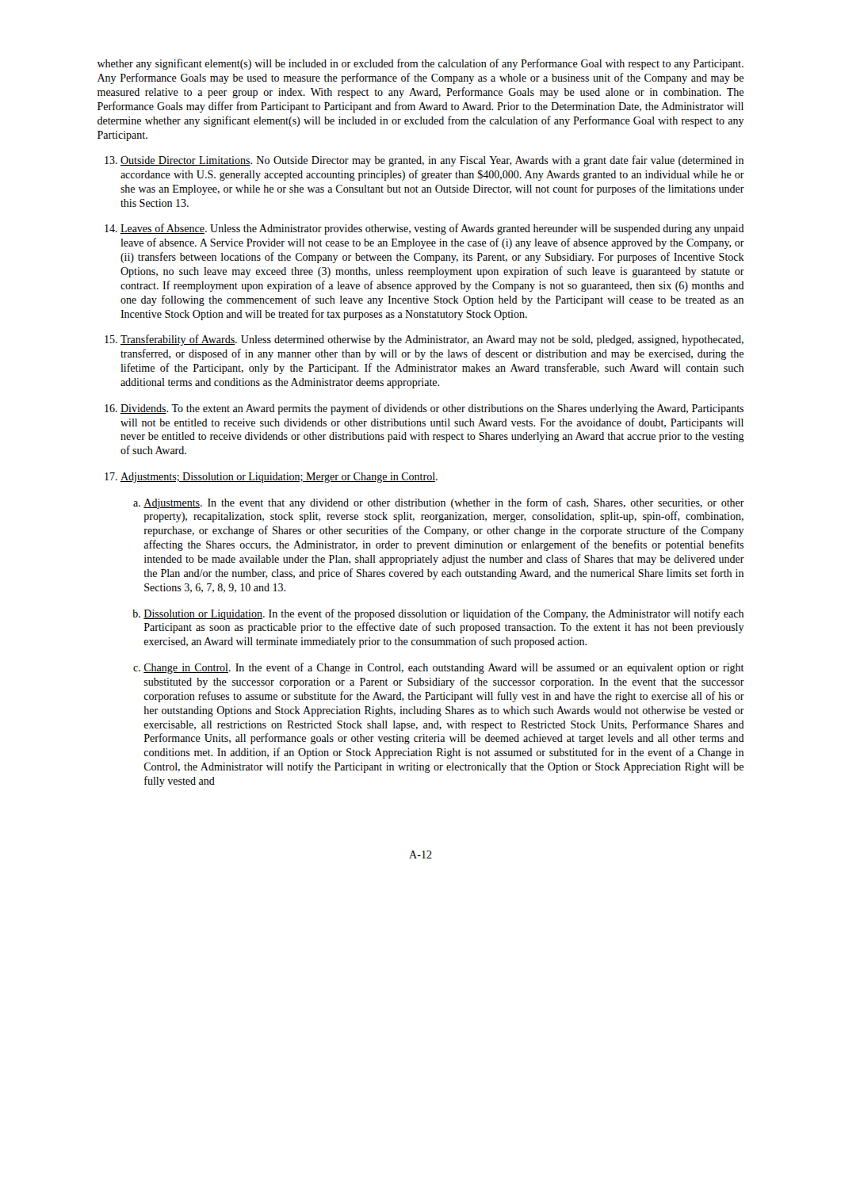whether any significant element(s) will be included in or excluded from the calculation of any Performance Goal with respect to any Participant. Any Performance Goals may be used to measure the performance of the Company as a whole or a business unit of the Company and may be measured relative to a peer group or index. With respect to any Award, Performance Goals may be used alone or in combination. The Performance Goals may differ from Participant to Participant and from Award to Award. Prior to the Determination Date, the Administrator will determine whether any significant element(s) will be included in or excluded from the calculation of any Performance Goal with respect to any Participant.
Outside Director Limitations. No Outside Director may be granted, in any Fiscal Year, Awards with a grant date fair value (determined in accordance with U.S. generally accepted accounting principles) of greater than $400,000. Any Awards granted to an individual while he or she was an Employee, or while he or she was a Consultant but not an Outside Director, will not count for purposes of the limitations under this Section 13.
Leaves of Absence. Unless the Administrator provides otherwise, vesting of Awards granted hereunder will be suspended during any unpaid leave of absence. A Service Provider will not cease to be an Employee in the case of (i) any leave of absence approved by the Company, or (ii) transfers between locations of the Company or between the Company, its Parent, or any Subsidiary. For purposes of Incentive Stock Options, no such leave may exceed three (3) months, unless reemployment upon expiration of such leave is guaranteed by statute or contract. If reemployment upon expiration of a leave of absence approved by the Company is not so guaranteed, then six (6) months and one day following the commencement of such leave any Incentive Stock Option held by the Participant will cease to be treated as an Incentive Stock Option and will be treated for tax purposes as a Nonstatutory Stock Option.
Transferability of Awards. Unless determined otherwise by the Administrator, an Award may not be sold, pledged, assigned, hypothecated, transferred, or disposed of in any manner other than by will or by the laws of descent or distribution and may be exercised, during the lifetime of the Participant, only by the Participant. If the Administrator makes an Award transferable, such Award will contain such additional terms and conditions as the Administrator deems appropriate.
Dividends. To the extent an Award permits the payment of dividends or other distributions on the Shares underlying the Award, Participants will not be entitled to receive such dividends or other distributions until such Award vests. For the avoidance of doubt, Participants will never be entitled to receive dividends or other distributions paid with respect to Shares underlying an Award that accrue prior to the vesting of such Award.
Adjustments; Dissolution or Liquidation; Merger or Change in Control.
Adjustments. In the event that any dividend or other distribution (whether in the form of cash, Shares, other securities, or other property), recapitalization, stock split, reverse stock split, reorganization, merger, consolidation, split-up, spin-off, combination, repurchase, or exchange of Shares or other securities of the Company, or other change in the corporate structure of the Company affecting the Shares occurs, the Administrator, in order to prevent diminution or enlargement of the benefits or potential benefits intended to be made available under the Plan, shall appropriately adjust the number and class of Shares that may be delivered under the Plan and/or the number, class, and price of Shares covered by each outstanding Award, and the numerical Share limits set forth in Sections 3, 6, 7, 8, 9, 10 and 13.
Dissolution or Liquidation. In the event of the proposed dissolution or liquidation of the Company, the Administrator will notify each Participant as soon as practicable prior to the effective date of such proposed transaction. To the extent it has not been previously exercised, an Award will terminate immediately prior to the consummation of such proposed action.
Change in Control. In the event of a Change in Control, each outstanding Award will be assumed or an equivalent option or right substituted by the successor corporation or a Parent or Subsidiary of the successor corporation. In the event that the successor corporation refuses to assume or substitute for the Award, the Participant will fully vest in and have the right to exercise all of his or her outstanding Options and Stock Appreciation Rights, including Shares as to which such Awards would not otherwise be vested or exercisable, all restrictions on Restricted Stock shall lapse, and, with respect to Restricted Stock Units, Performance Shares and Performance Units, all performance goals or other vesting criteria will be deemed achieved at target levels and all other terms and conditions met. In addition, if an Option or Stock Appreciation Right is not assumed or substituted for in the event of a Change in Control, the Administrator will notify the Participant in writing or electronically that the Option or Stock Appreciation Right will be fully vested and
A-12